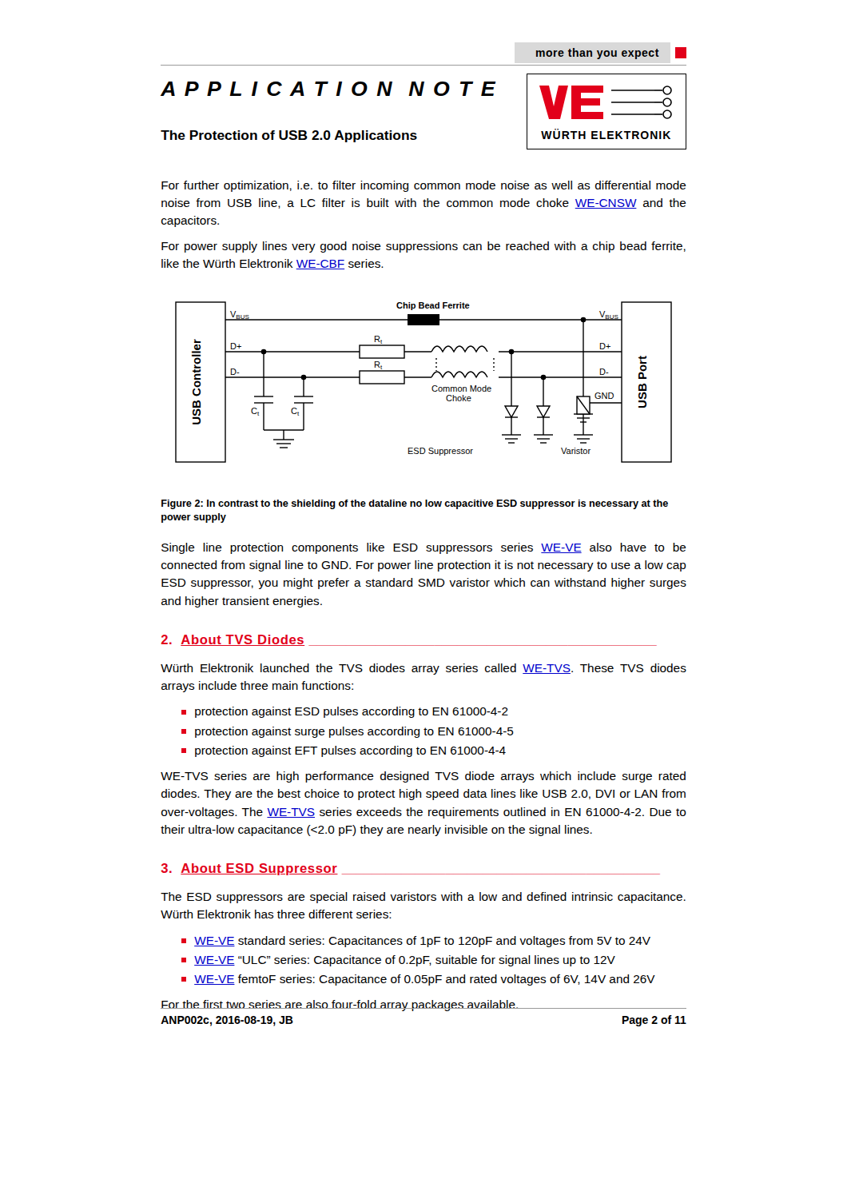more than you expect
A P P L I C A T I O N N O T E
The Protection of USB 2.0 Applications
WÜRTH ELEKTRONIK
For further optimization, i.e. to filter incoming common mode noise as well as differential mode noise from USB line, a LC filter is built with the common mode choke WE-CNSW and the capacitors.
For power supply lines very good noise suppressions can be reached with a chip bead ferrite, like the Würth Elektronik WE-CBF series.
VBUS D+ D- VBUS D+ D- GND Rt Rt Ct Ct Chip Bead Ferrite Common Mode Choke ESD Suppressor Varistor USB Controller USB Port
Figure 2: In contrast to the shielding of the dataline no low capacitive ESD suppressor is necessary at the power supply
Single line protection components like ESD suppressors series WE-VE also have to be connected from signal line to GND. For power line protection it is not necessary to use a low cap ESD suppressor, you might prefer a standard SMD varistor which can withstand higher surges and higher transient energies.
2. About TVS Diodes _______________________________________________
Würth Elektronik launched the TVS diodes array series called WE-TVS. These TVS diodes arrays include three main functions:
protection against ESD pulses according to EN 61000-4-2
protection against surge pulses according to EN 61000-4-5
protection against EFT pulses according to EN 61000-4-4
WE-TVS series are high performance designed TVS diode arrays which include surge rated diodes. They are the best choice to protect high speed data lines like USB 2.0, DVI or LAN from over-voltages. The WE-TVS series exceeds the requirements outlined in EN 61000-4-2. Due to their ultra-low capacitance (<2.0 pF) they are nearly invisible on the signal lines.
3. About ESD Suppressor ___________________________________________
The ESD suppressors are special raised varistors with a low and defined intrinsic capacitance. Würth Elektronik has three different series:
WE-VE standard series: Capacitances of 1pF to 120pF and voltages from 5V to 24V
WE-VE “ULC” series: Capacitance of 0.2pF, suitable for signal lines up to 12V
WE-VE femtoF series: Capacitance of 0.05pF and rated voltages of 6V, 14V and 26V
For the first two series are also four-fold array packages available.
ANP002c, 2016-08-19, JB Page 2 of 11